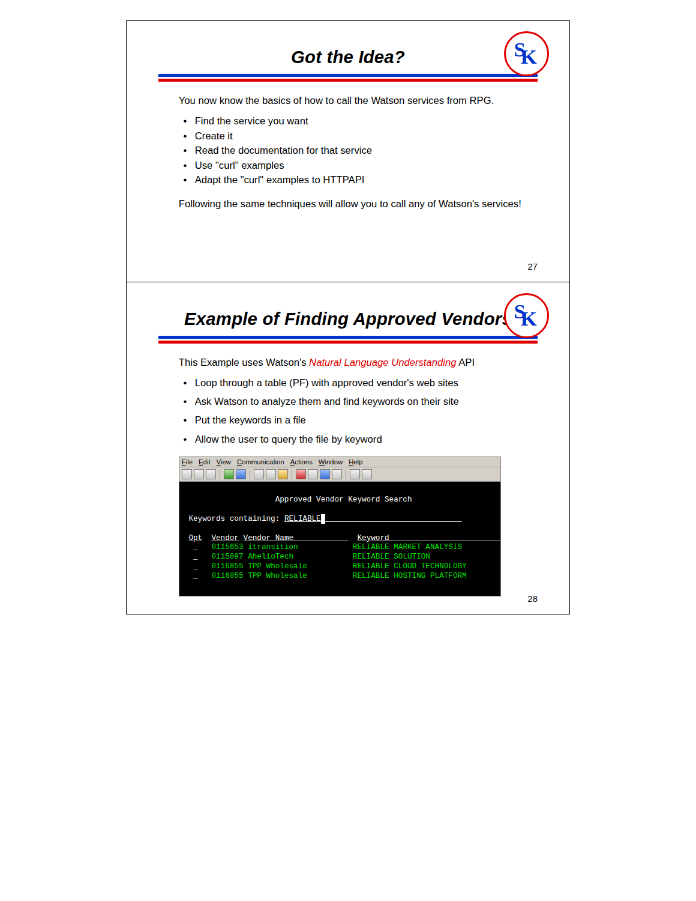SK
Got the Idea?
You now know the basics of how to call the Watson services from RPG.
Find the service you want
Create it
Read the documentation for that service
Use "curl" examples
Adapt the "curl" examples to HTTPAPI
Following the same techniques will allow you to call any of Watson's services!
27
SK
Example of Finding Approved Vendors
This Example uses Watson's Natural Language Understanding API
Loop through a table (PF) with approved vendor's web sites
Ask Watson to analyze them and find keywords on their site
Put the keywords in a file
Allow the user to query the file by keyword
File Edit View Communication Actions Window Help
Approved Vendor Keyword Search Keywords containing: RELIABLE Opt Vendor Vendor Name Keyword _ 0115653 itransition RELIABLE MARKET ANALYSIS _ 0115697 AhelioTech RELIABLE SOLUTION _ 0116855 TPP Wholesale RELIABLE CLOUD TECHNOLOGY _ 0116855 TPP Wholesale RELIABLE HOSTING PLATFORM
28